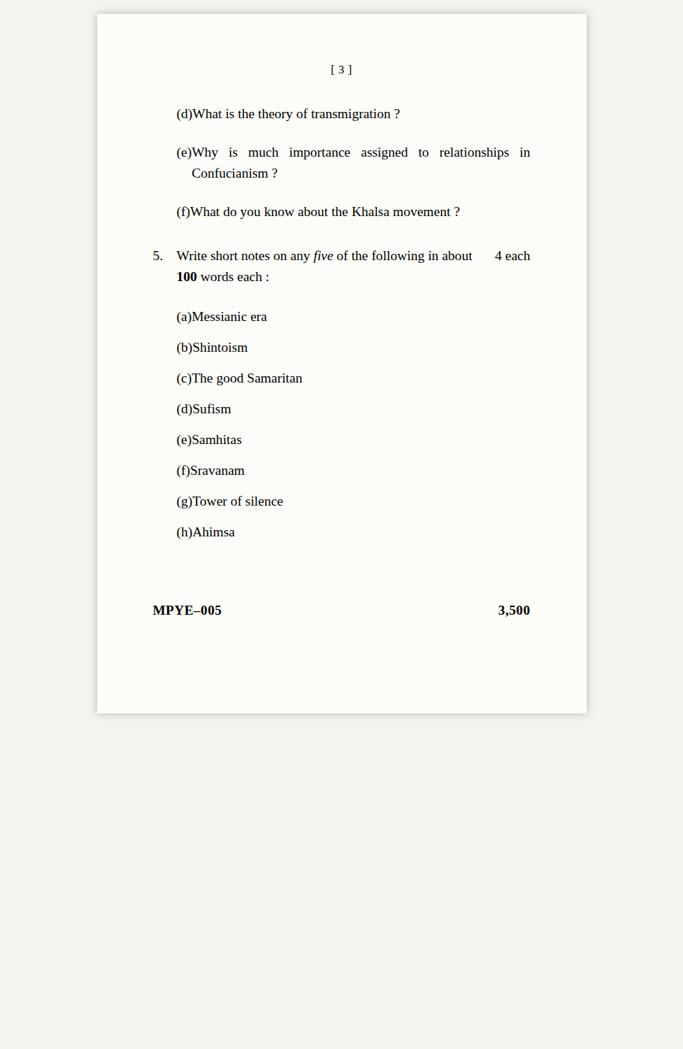[ 3 ]
(d)
What is the theory of transmigration ?
(e)
Why is much importance assigned to relationships in Confucianism ?
(f)
What do you know about the Khalsa movement ?
5.
4 each Write short notes on any five of the following in about 100 words each :
(a) Messianic era
(b) Shintoism
(c) The good Samaritan
(d) Sufism
(e) Samhitas
(f) Sravanam
(g) Tower of silence
(h) Ahimsa
MPYE–005
3,500